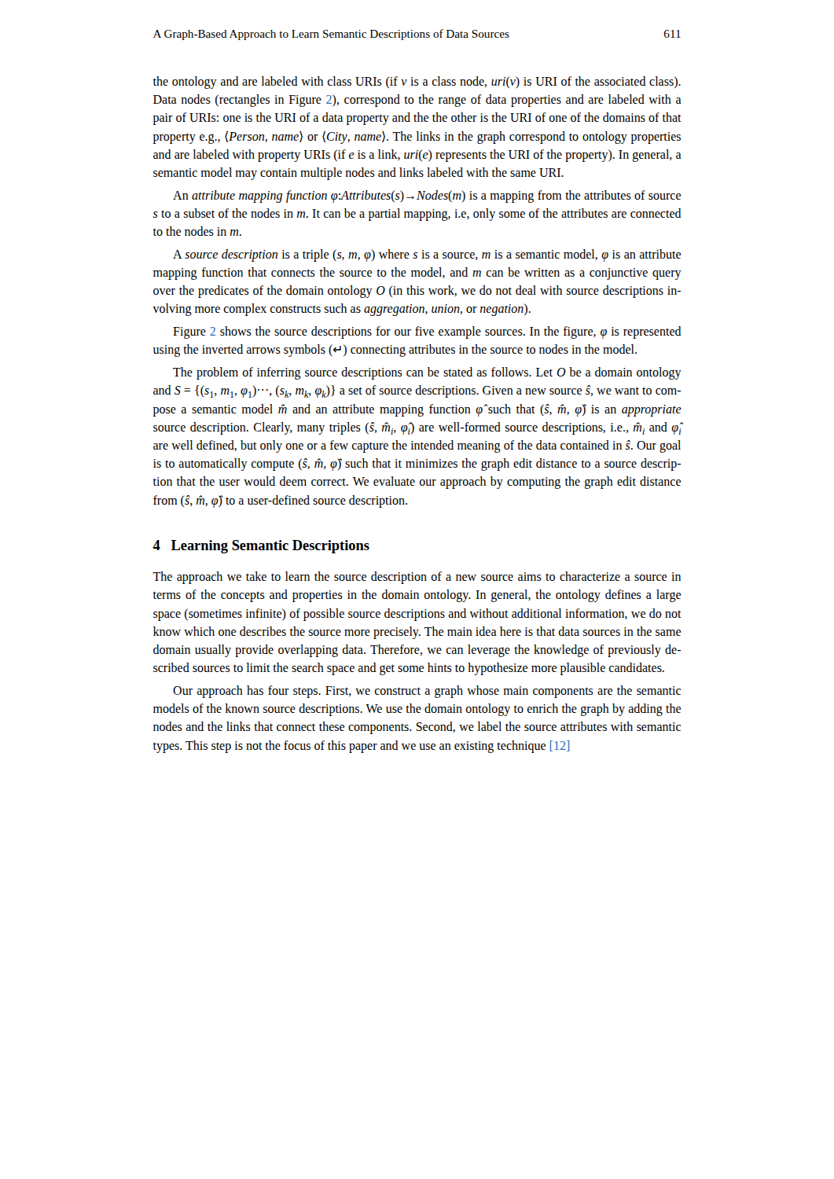A Graph-Based Approach to Learn Semantic Descriptions of Data Sources 611
the ontology and are labeled with class URIs (if v is a class node, uri(v) is URI of the associated class). Data nodes (rectangles in Figure 2), correspond to the range of data properties and are labeled with a pair of URIs: one is the URI of a data property and the the other is the URI of one of the domains of that property e.g., ⟨Person, name⟩ or ⟨City, name⟩. The links in the graph correspond to ontology properties and are labeled with property URIs (if e is a link, uri(e) represents the URI of the property). In general, a semantic model may contain multiple nodes and links labeled with the same URI.
An attribute mapping function φ:Attributes(s)→Nodes(m) is a mapping from the attributes of source s to a subset of the nodes in m. It can be a partial mapping, i.e, only some of the attributes are connected to the nodes in m.
A source description is a triple (s, m, φ) where s is a source, m is a semantic model, φ is an attribute mapping function that connects the source to the model, and m can be written as a conjunctive query over the predicates of the domain ontology O (in this work, we do not deal with source descriptions involving more complex constructs such as aggregation, union, or negation).
Figure 2 shows the source descriptions for our five example sources. In the figure, φ is represented using the inverted arrows symbols (↵) connecting attributes in the source to nodes in the model.
The problem of inferring source descriptions can be stated as follows. Let O be a domain ontology and S = {(s1, m1, φ1)···, (sk, mk, φk)} a set of source descriptions. Given a new source ŝ, we want to compose a semantic model m̂ and an attribute mapping function φ̂ such that (ŝ, m̂, φ̂) is an appropriate source description. Clearly, many triples (ŝ, m̂i, φ̂i) are well-formed source descriptions, i.e., m̂i and φ̂i are well defined, but only one or a few capture the intended meaning of the data contained in ŝ. Our goal is to automatically compute (ŝ, m̂, φ̂) such that it minimizes the graph edit distance to a source description that the user would deem correct. We evaluate our approach by computing the graph edit distance from (ŝ, m̂, φ̂) to a user-defined source description.
4 Learning Semantic Descriptions
The approach we take to learn the source description of a new source aims to characterize a source in terms of the concepts and properties in the domain ontology. In general, the ontology defines a large space (sometimes infinite) of possible source descriptions and without additional information, we do not know which one describes the source more precisely. The main idea here is that data sources in the same domain usually provide overlapping data. Therefore, we can leverage the knowledge of previously described sources to limit the search space and get some hints to hypothesize more plausible candidates.
Our approach has four steps. First, we construct a graph whose main components are the semantic models of the known source descriptions. We use the domain ontology to enrich the graph by adding the nodes and the links that connect these components. Second, we label the source attributes with semantic types. This step is not the focus of this paper and we use an existing technique [12]